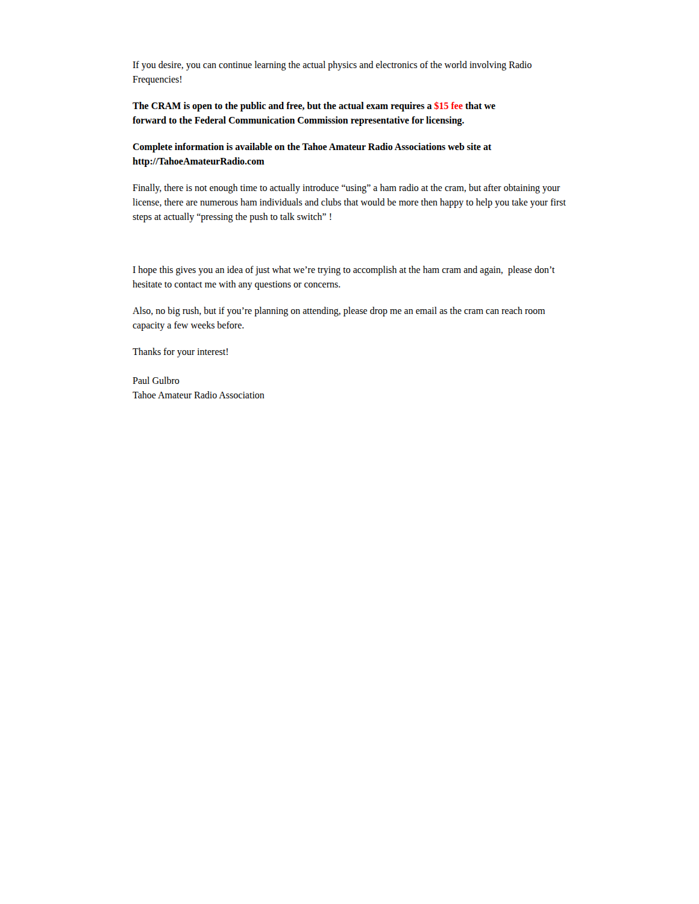If you desire, you can continue learning the actual physics and electronics of the world involving Radio Frequencies!
The CRAM is open to the public and free, but the actual exam requires a $15 fee that we
forward to the Federal Communication Commission representative for licensing.
Complete information is available on the Tahoe Amateur Radio Associations web site at
http://TahoeAmateurRadio.com
Finally, there is not enough time to actually introduce “using” a ham radio at the cram, but after obtaining your license, there are numerous ham individuals and clubs that would be more then happy to help you take your first steps at actually “pressing the push to talk switch” !
I hope this gives you an idea of just what we’re trying to accomplish at the ham cram and again, please don’t hesitate to contact me with any questions or concerns.
Also, no big rush, but if you’re planning on attending, please drop me an email as the cram can reach room capacity a few weeks before.
Thanks for your interest!
Paul Gulbro
Tahoe Amateur Radio Association